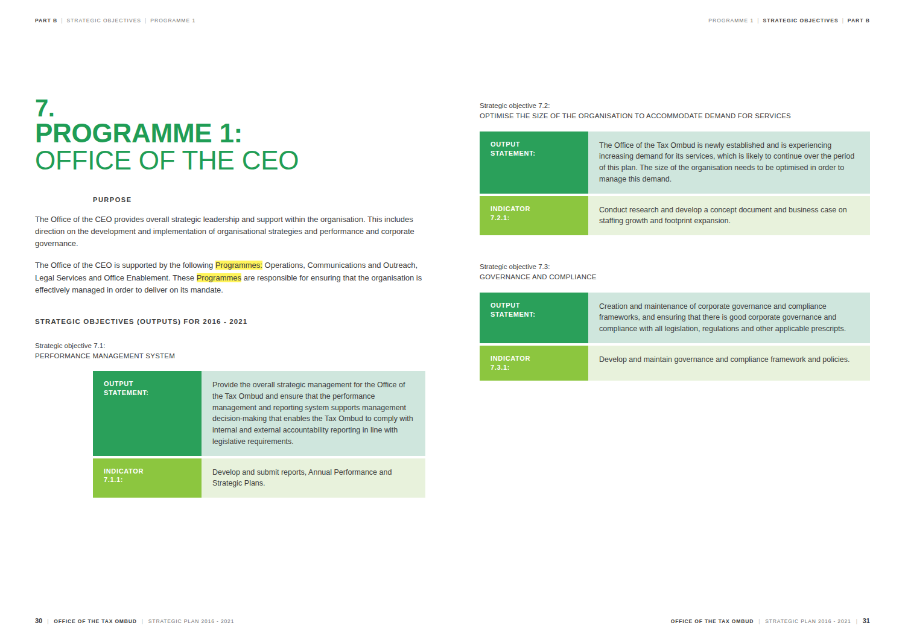PART B|STRATEGIC OBJECTIVES|PROGRAMME 1
PROGRAMME 1|STRATEGIC OBJECTIVES|PART B
7.
PROGRAMME 1: OFFICE OF THE CEO
PURPOSE
The Office of the CEO provides overall strategic leadership and support within the organisation. This includes direction on the development and implementation of organisational strategies and performance and corporate governance.
The Office of the CEO is supported by the following Programmes: Operations, Communications and Outreach, Legal Services and Office Enablement. These Programmes are responsible for ensuring that the organisation is effectively managed in order to deliver on its mandate.
STRATEGIC OBJECTIVES (OUTPUTS) FOR 2016 - 2021
Strategic objective 7.1: PERFORMANCE MANAGEMENT SYSTEM
| OUTPUT STATEMENT: | Provide the overall strategic management for the Office of the Tax Ombud and ensure that the performance management and reporting system supports management decision-making that enables the Tax Ombud to comply with internal and external accountability reporting in line with legislative requirements. |
| INDICATOR 7.1.1: | Develop and submit reports, Annual Performance and Strategic Plans. |
Strategic objective 7.2: OPTIMISE THE SIZE OF THE ORGANISATION TO ACCOMMODATE DEMAND FOR SERVICES
| OUTPUT STATEMENT: | The Office of the Tax Ombud is newly established and is experiencing increasing demand for its services, which is likely to continue over the period of this plan. The size of the organisation needs to be optimised in order to manage this demand. |
| INDICATOR 7.2.1: | Conduct research and develop a concept document and business case on staffing growth and footprint expansion. |
Strategic objective 7.3: GOVERNANCE AND COMPLIANCE
| OUTPUT STATEMENT: | Creation and maintenance of corporate governance and compliance frameworks, and ensuring that there is good corporate governance and compliance with all legislation, regulations and other applicable prescripts. |
| INDICATOR 7.3.1: | Develop and maintain governance and compliance framework and policies. |
30|OFFICE OF THE TAX OMBUD|STRATEGIC PLAN 2016 - 2021
OFFICE OF THE TAX OMBUD|STRATEGIC PLAN 2016 - 2021|31